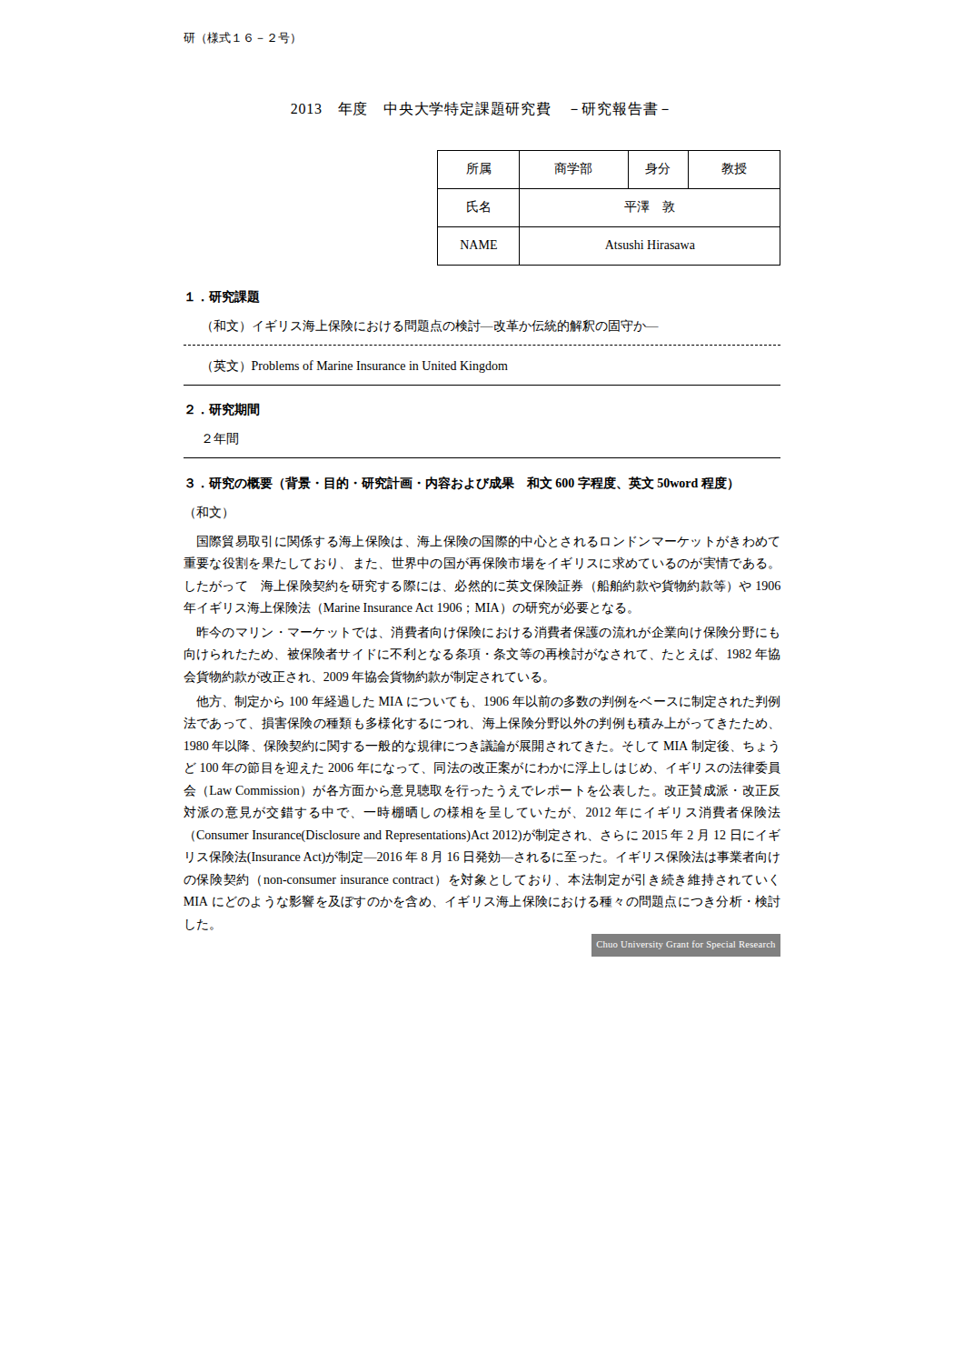研（様式１６－２号）
2013　年度　中央大学特定課題研究費　－研究報告書－
| 所属 | 商学部 | 身分 | 教授 |
| 氏名 | 平澤 敦 |
| NAME | Atsushi Hirasawa |
１．研究課題
（和文）イギリス海上保険における問題点の検討―改革か伝統的解釈の固守か―
（英文）Problems of Marine Insurance in United Kingdom
２．研究期間
２年間
３．研究の概要（背景・目的・研究計画・内容および成果　和文 600 字程度、英文 50word 程度）
（和文）
国際貿易取引に関係する海上保険は、海上保険の国際的中心とされるロンドンマーケットがきわめて重要な役割を果たしており、また、世界中の国が再保険市場をイギリスに求めているのが実情である。したがって　海上保険契約を研究する際には、必然的に英文保険証券（船舶約款や貨物約款等）や 1906 年イギリス海上保険法（Marine Insurance Act 1906；MIA）の研究が必要となる。
昨今のマリン・マーケットでは、消費者向け保険における消費者保護の流れが企業向け保険分野にも向けられたため、被保険者サイドに不利となる条項・条文等の再検討がなされて、たとえば、1982 年協会貨物約款が改正され、2009 年協会貨物約款が制定されている。
他方、制定から 100 年経過した MIA についても、1906 年以前の多数の判例をベースに制定された判例法であって、損害保険の種類も多様化するにつれ、海上保険分野以外の判例も積み上がってきたため、1980 年以降、保険契約に関する一般的な規律につき議論が展開されてきた。そして MIA 制定後、ちょうど 100 年の節目を迎えた 2006 年になって、同法の改正案がにわかに浮上しはじめ、イギリスの法律委員会（Law Commission）が各方面から意見聴取を行ったうえでレポートを公表した。改正賛成派・改正反対派の意見が交錯する中で、一時棚晒しの様相を呈していたが、2012 年にイギリス消費者保険法（Consumer Insurance(Disclosure and Representations)Act 2012)が制定され、さらに 2015 年 2 月 12 日にイギリス保険法(Insurance Act)が制定―2016 年 8 月 16 日発効―されるに至った。イギリス保険法は事業者向けの保険契約（non-consumer insurance contract）を対象としており、本法制定が引き続き維持されていく MIA にどのような影響を及ぼすのかを含め、イギリス海上保険における種々の問題点につき分析・検討した。
Chuo University Grant for Special Research